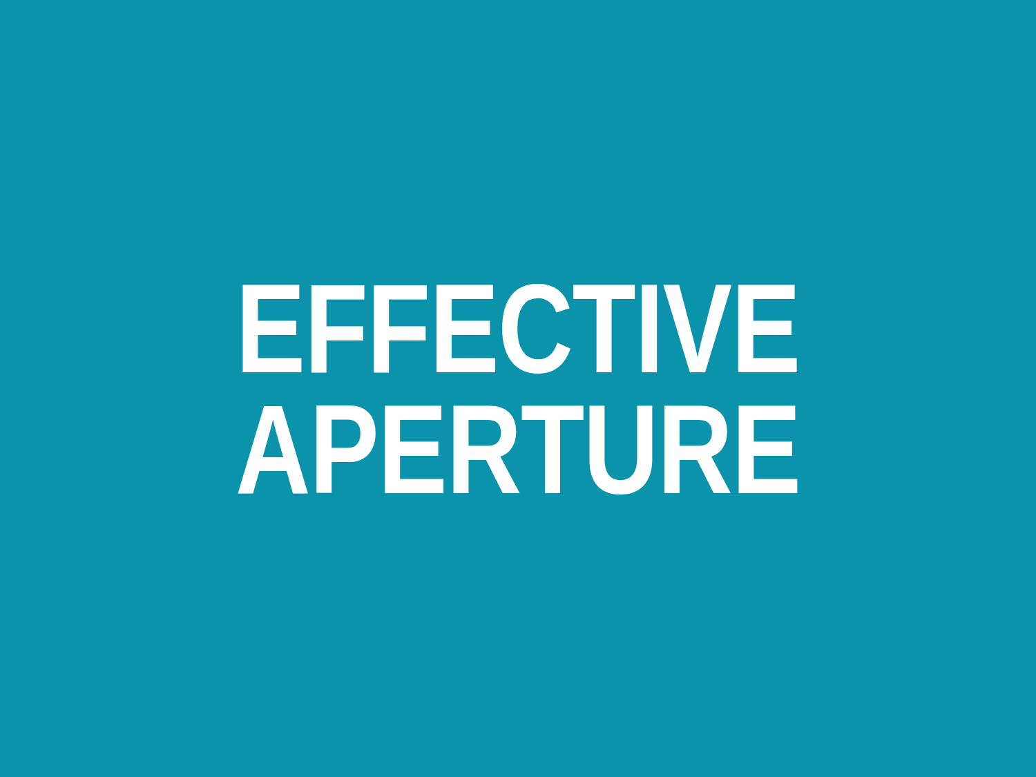Effective
Aperture